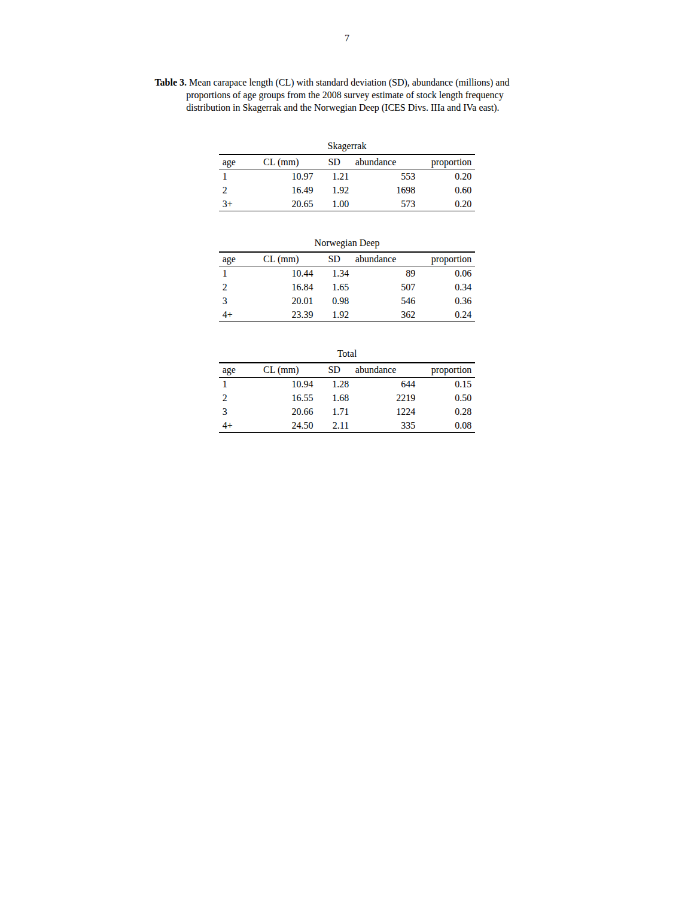7
Table 3. Mean carapace length (CL) with standard deviation (SD), abundance (millions) and proportions of age groups from the 2008 survey estimate of stock length frequency distribution in Skagerrak and the Norwegian Deep (ICES Divs. IIIa and IVa east).
Skagerrak
| age | CL (mm) | SD | abundance | proportion |
| --- | --- | --- | --- | --- |
| 1 | 10.97 | 1.21 | 553 | 0.20 |
| 2 | 16.49 | 1.92 | 1698 | 0.60 |
| 3+ | 20.65 | 1.00 | 573 | 0.20 |
Norwegian Deep
| age | CL (mm) | SD | abundance | proportion |
| --- | --- | --- | --- | --- |
| 1 | 10.44 | 1.34 | 89 | 0.06 |
| 2 | 16.84 | 1.65 | 507 | 0.34 |
| 3 | 20.01 | 0.98 | 546 | 0.36 |
| 4+ | 23.39 | 1.92 | 362 | 0.24 |
Total
| age | CL (mm) | SD | abundance | proportion |
| --- | --- | --- | --- | --- |
| 1 | 10.94 | 1.28 | 644 | 0.15 |
| 2 | 16.55 | 1.68 | 2219 | 0.50 |
| 3 | 20.66 | 1.71 | 1224 | 0.28 |
| 4+ | 24.50 | 2.11 | 335 | 0.08 |